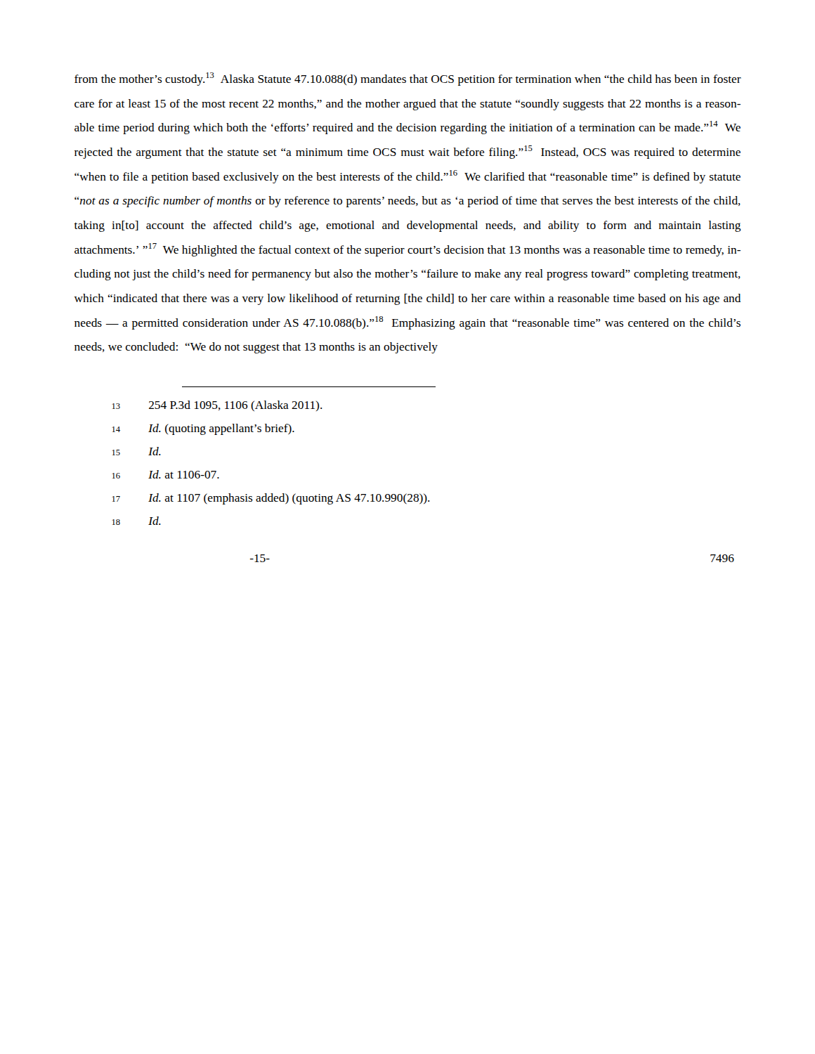from the mother’s custody.13 Alaska Statute 47.10.088(d) mandates that OCS petition for termination when “the child has been in foster care for at least 15 of the most recent 22 months,” and the mother argued that the statute “soundly suggests that 22 months is a reasonable time period during which both the ‘efforts’ required and the decision regarding the initiation of a termination can be made.”14 We rejected the argument that the statute set “a minimum time OCS must wait before filing.”15 Instead, OCS was required to determine “when to file a petition based exclusively on the best interests of the child.”16 We clarified that “reasonable time” is defined by statute “not as a specific number of months or by reference to parents’ needs, but as ‘a period of time that serves the best interests of the child, taking in[to] account the affected child’s age, emotional and developmental needs, and ability to form and maintain lasting attachments.’ ”17 We highlighted the factual context of the superior court’s decision that 13 months was a reasonable time to remedy, including not just the child’s need for permanency but also the mother’s “failure to make any real progress toward” completing treatment, which “indicated that there was a very low likelihood of returning [the child] to her care within a reasonable time based on his age and needs — a permitted consideration under AS 47.10.088(b).”18 Emphasizing again that “reasonable time” was centered on the child’s needs, we concluded: “We do not suggest that 13 months is an objectively
13254 P.3d 1095, 1106 (Alaska 2011).
14 Id. (quoting appellant’s brief).
15 Id.
16 Id. at 1106-07.
17 Id. at 1107 (emphasis added) (quoting AS 47.10.990(28)).
18 Id.
-15- 7496